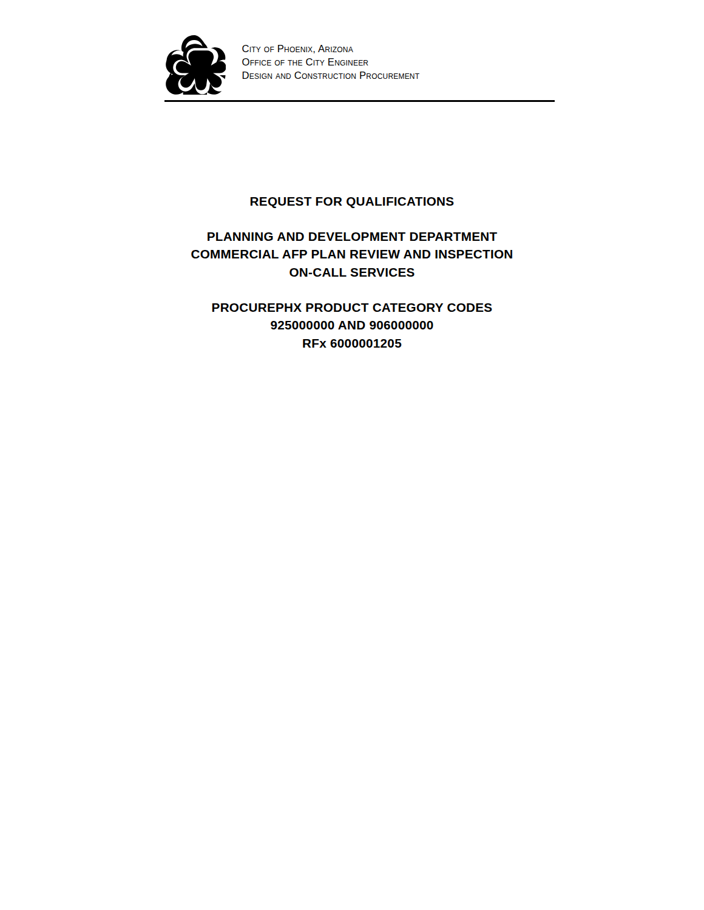City of Phoenix, Arizona
Office of the City Engineer
Design and Construction Procurement
REQUEST FOR QUALIFICATIONS
PLANNING AND DEVELOPMENT DEPARTMENT
COMMERCIAL AFP PLAN REVIEW AND INSPECTION
ON-CALL SERVICES
PROCUREPHX PRODUCT CATEGORY CODES
925000000 AND 906000000
RFx 6000001205